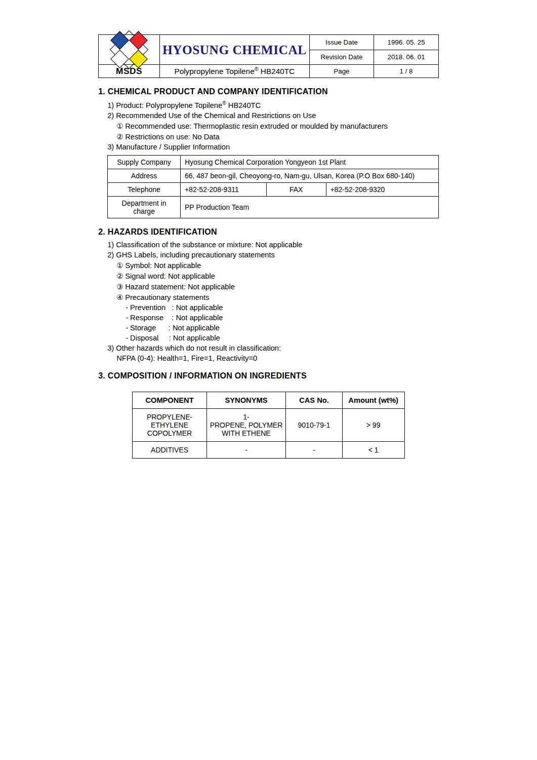| | HYOSUNG CHEMICAL | Issue Date | 1996. 05. 25 |
| Revision Date | 2018. 06. 01 |
| MSDS | Polypropylene Topilene ® HB240TC | Page | 1 / 8 |
1. CHEMICAL PRODUCT AND COMPANY IDENTIFICATION
1) Product: Polypropylene Topilene® HB240TC
2) Recommended Use of the Chemical and Restrictions on Use
① Recommended use: Thermoplastic resin extruded or moulded by manufacturers
② Restrictions on use: No Data
3) Manufacture / Supplier Information
| Supply Company | Hyosung Chemical Corporation Yongyeon 1st Plant |
| Address | 66, 487 beon-gil, Cheoyong-ro, Nam-gu, Ulsan, Korea (P.O Box 680-140) |
| Telephone | +82-52-208-9311 | FAX | +82-52-208-9320 |
| Department in charge | PP Production Team |
2. HAZARDS IDENTIFICATION
1) Classification of the substance or mixture: Not applicable
2) GHS Labels, including precautionary statements
① Symbol: Not applicable
② Signal word: Not applicable
③ Hazard statement: Not applicable
④ Precautionary statements
- Prevention : Not applicable
- Response : Not applicable
- Storage : Not applicable
- Disposal : Not applicable
3) Other hazards which do not result in classification:
NFPA (0-4): Health=1, Fire=1, Reactivity=0
3. COMPOSITION / INFORMATION ON INGREDIENTS
| COMPONENT | SYNONYMS | CAS No. | Amount (wt%) |
| --- | --- | --- | --- |
| PROPYLENE-ETHYLENE COPOLYMER | 1-PROPENE, POLYMER WITH ETHENE | 9010-79-1 | > 99 |
| ADDITIVES | - | - | < 1 |